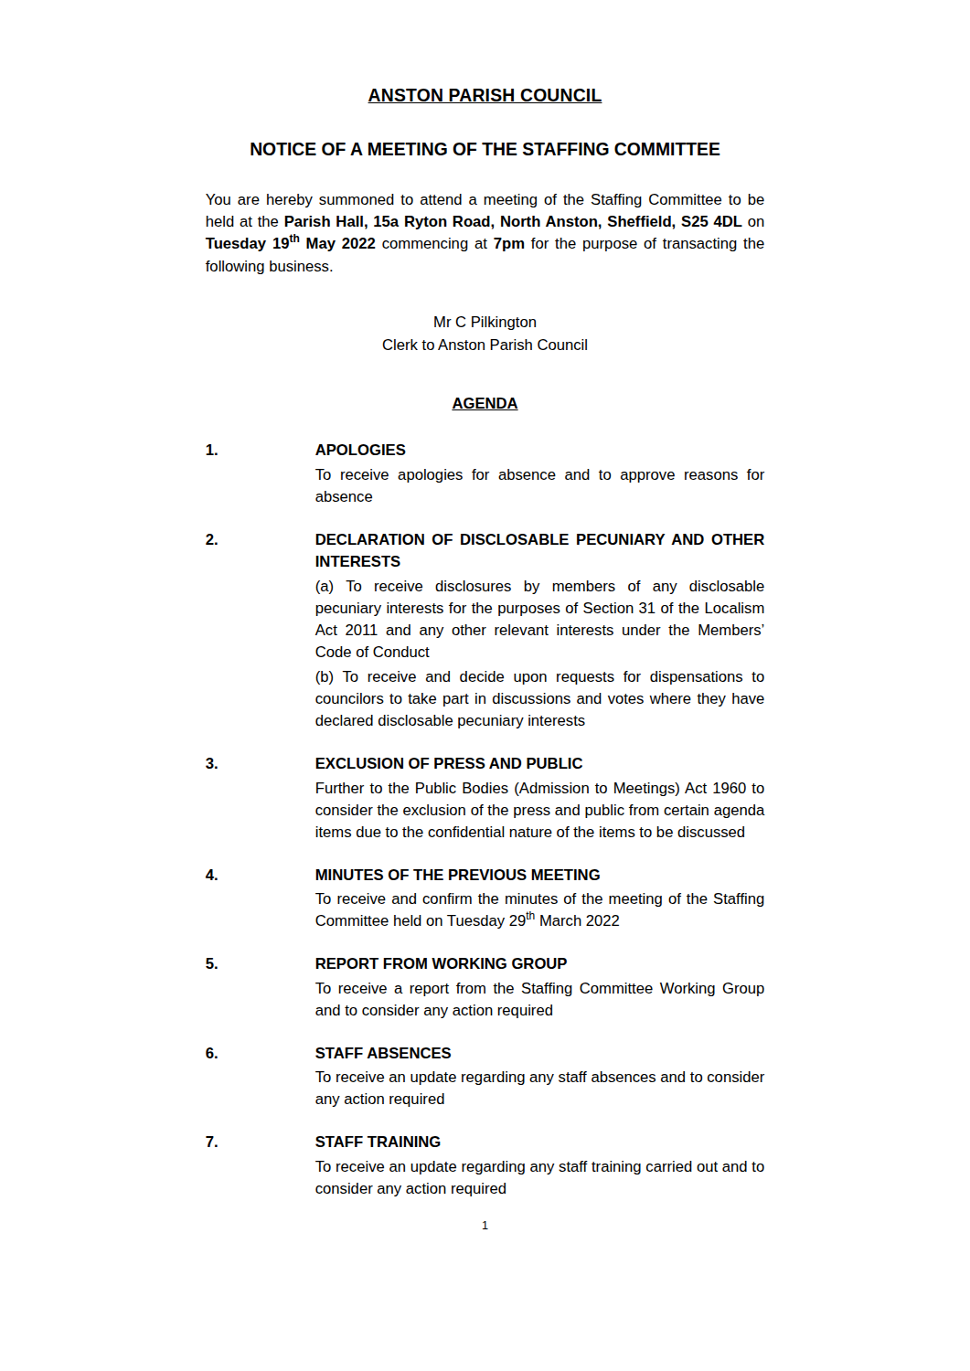ANSTON PARISH COUNCIL
NOTICE OF A MEETING OF THE STAFFING COMMITTEE
You are hereby summoned to attend a meeting of the Staffing Committee to be held at the Parish Hall, 15a Ryton Road, North Anston, Sheffield, S25 4DL on Tuesday 19th May 2022 commencing at 7pm for the purpose of transacting the following business.
Mr C Pilkington
Clerk to Anston Parish Council
AGENDA
| 1. | Apologies To receive apologies for absence and to approve reasons for absence |
| 2. | Declaration of disclosable pecuniary and other interests (a) To receive disclosures by members of any disclosable pecuniary interests for the purposes of Section 31 of the Localism Act 2011 and any other relevant interests under the Members’ Code of Conduct (b) To receive and decide upon requests for dispensations to councilors to take part in discussions and votes where they have declared disclosable pecuniary interests |
| 3. | Exclusion of press and public Further to the Public Bodies (Admission to Meetings) Act 1960 to consider the exclusion of the press and public from certain agenda items due to the confidential nature of the items to be discussed |
| 4. | Minutes of the previous meeting To receive and confirm the minutes of the meeting of the Staffing Committee held on Tuesday 29 th March 2022 |
| 5. | Report from working group To receive a report from the Staffing Committee Working Group and to consider any action required |
| 6. | Staff absences To receive an update regarding any staff absences and to consider any action required |
| 7. | Staff training To receive an update regarding any staff training carried out and to consider any action required |
1